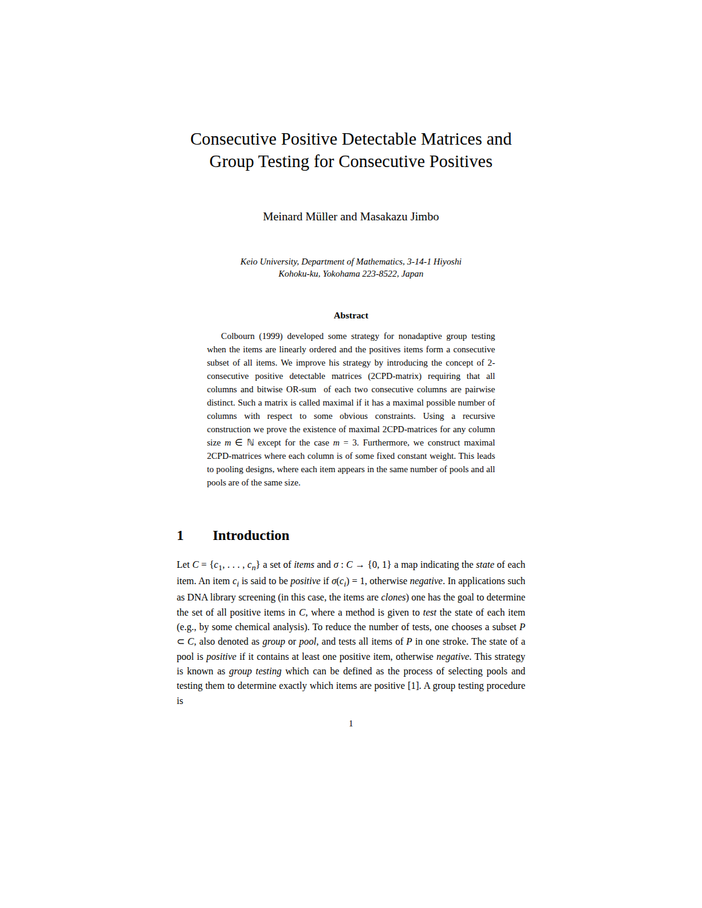Consecutive Positive Detectable Matrices and
Group Testing for Consecutive Positives
Meinard Müller and Masakazu Jimbo
Keio University, Department of Mathematics, 3-14-1 Hiyoshi
Kohoku-ku, Yokohama 223-8522, Japan
Abstract
Colbourn (1999) developed some strategy for nonadaptive group testing when the items are linearly ordered and the positives items form a consecutive subset of all items. We improve his strategy by introducing the concept of 2-consecutive positive detectable matrices (2CPD-matrix) requiring that all columns and bitwise OR-sum of each two consecutive columns are pairwise distinct. Such a matrix is called maximal if it has a maximal possible number of columns with respect to some obvious constraints. Using a recursive construction we prove the existence of maximal 2CPD-matrices for any column size m ∈ ℕ except for the case m = 3. Furthermore, we construct maximal 2CPD-matrices where each column is of some fixed constant weight. This leads to pooling designs, where each item appears in the same number of pools and all pools are of the same size.
1 Introduction
Let C = {c1, . . . , cn} a set of items and σ : C → {0, 1} a map indicating the state of each item. An item ci is said to be positive if σ(ci) = 1, otherwise negative. In applications such as DNA library screening (in this case, the items are clones) one has the goal to determine the set of all positive items in C, where a method is given to test the state of each item (e.g., by some chemical analysis). To reduce the number of tests, one chooses a subset P ⊂ C, also denoted as group or pool, and tests all items of P in one stroke. The state of a pool is positive if it contains at least one positive item, otherwise negative. This strategy is known as group testing which can be defined as the process of selecting pools and testing them to determine exactly which items are positive [1]. A group testing procedure is
1